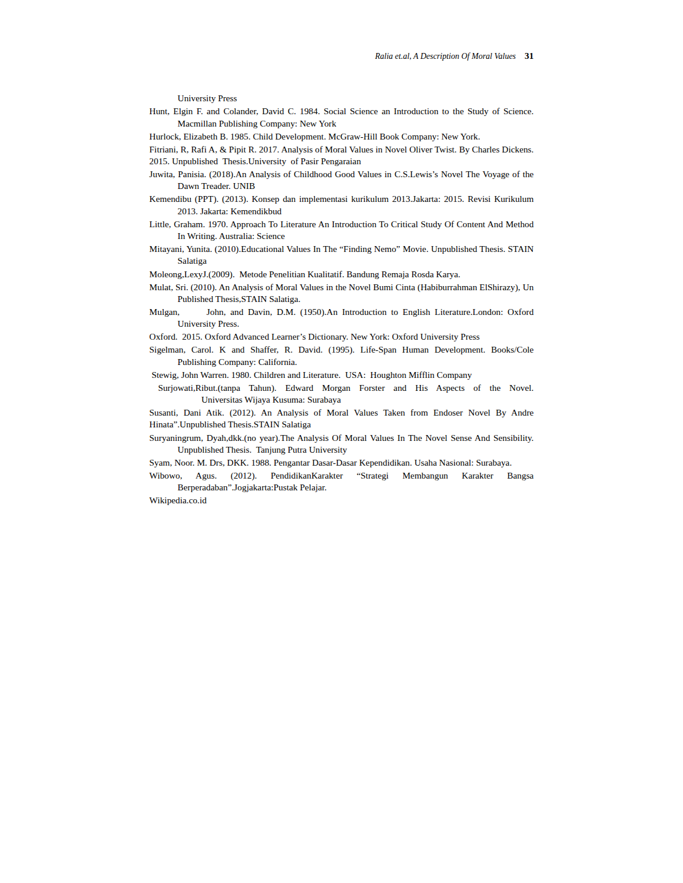Ralia et.al, A Description Of Moral Values 31
University Press
Hunt, Elgin F. and Colander, David C. 1984. Social Science an Introduction to the Study of Science. Macmillan Publishing Company: New York
Hurlock, Elizabeth B. 1985. Child Development. McGraw-Hill Book Company: New York.
Fitriani, R, Rafi A, & Pipit R. 2017. Analysis of Moral Values in Novel Oliver Twist. By Charles Dickens. 2015. Unpublished Thesis.University of Pasir Pengaraian
Juwita, Panisia. (2018).An Analysis of Childhood Good Values in C.S.Lewis’s Novel The Voyage of the Dawn Treader. UNIB
Kemendibu (PPT). (2013). Konsep dan implementasi kurikulum 2013.Jakarta: 2015. Revisi Kurikulum 2013. Jakarta: Kemendikbud
Little, Graham. 1970. Approach To Literature An Introduction To Critical Study Of Content And Method In Writing. Australia: Science
Mitayani, Yunita. (2010).Educational Values In The “Finding Nemo” Movie. Unpublished Thesis. STAIN Salatiga
Moleong,LexyJ.(2009). Metode Penelitian Kualitatif. Bandung Remaja Rosda Karya.
Mulat, Sri. (2010). An Analysis of Moral Values in the Novel Bumi Cinta (Habiburrahman ElShirazy), Un Published Thesis,STAIN Salatiga.
Mulgan, John, and Davin, D.M. (1950).An Introduction to English Literature.London: Oxford University Press.
Oxford. 2015. Oxford Advanced Learner’s Dictionary. New York: Oxford University Press
Sigelman, Carol. K and Shaffer, R. David. (1995). Life-Span Human Development. Books/Cole Publishing Company: California.
Stewig, John Warren. 1980. Children and Literature. USA: Houghton Mifflin Company
Surjowati,Ribut.(tanpa Tahun). Edward Morgan Forster and His Aspects of the Novel. Universitas Wijaya Kusuma: Surabaya
Susanti, Dani Atik. (2012). An Analysis of Moral Values Taken from Endoser Novel By Andre Hinata”.Unpublished Thesis.STAIN Salatiga
Suryaningrum, Dyah,dkk.(no year).The Analysis Of Moral Values In The Novel Sense And Sensibility. Unpublished Thesis. Tanjung Putra University
Syam, Noor. M. Drs, DKK. 1988. Pengantar Dasar-Dasar Kependidikan. Usaha Nasional: Surabaya.
Wibowo, Agus. (2012). PendidikanKarakter “Strategi Membangun Karakter Bangsa Berperadaban”.Jogjakarta:Pustak Pelajar.
Wikipedia.co.id